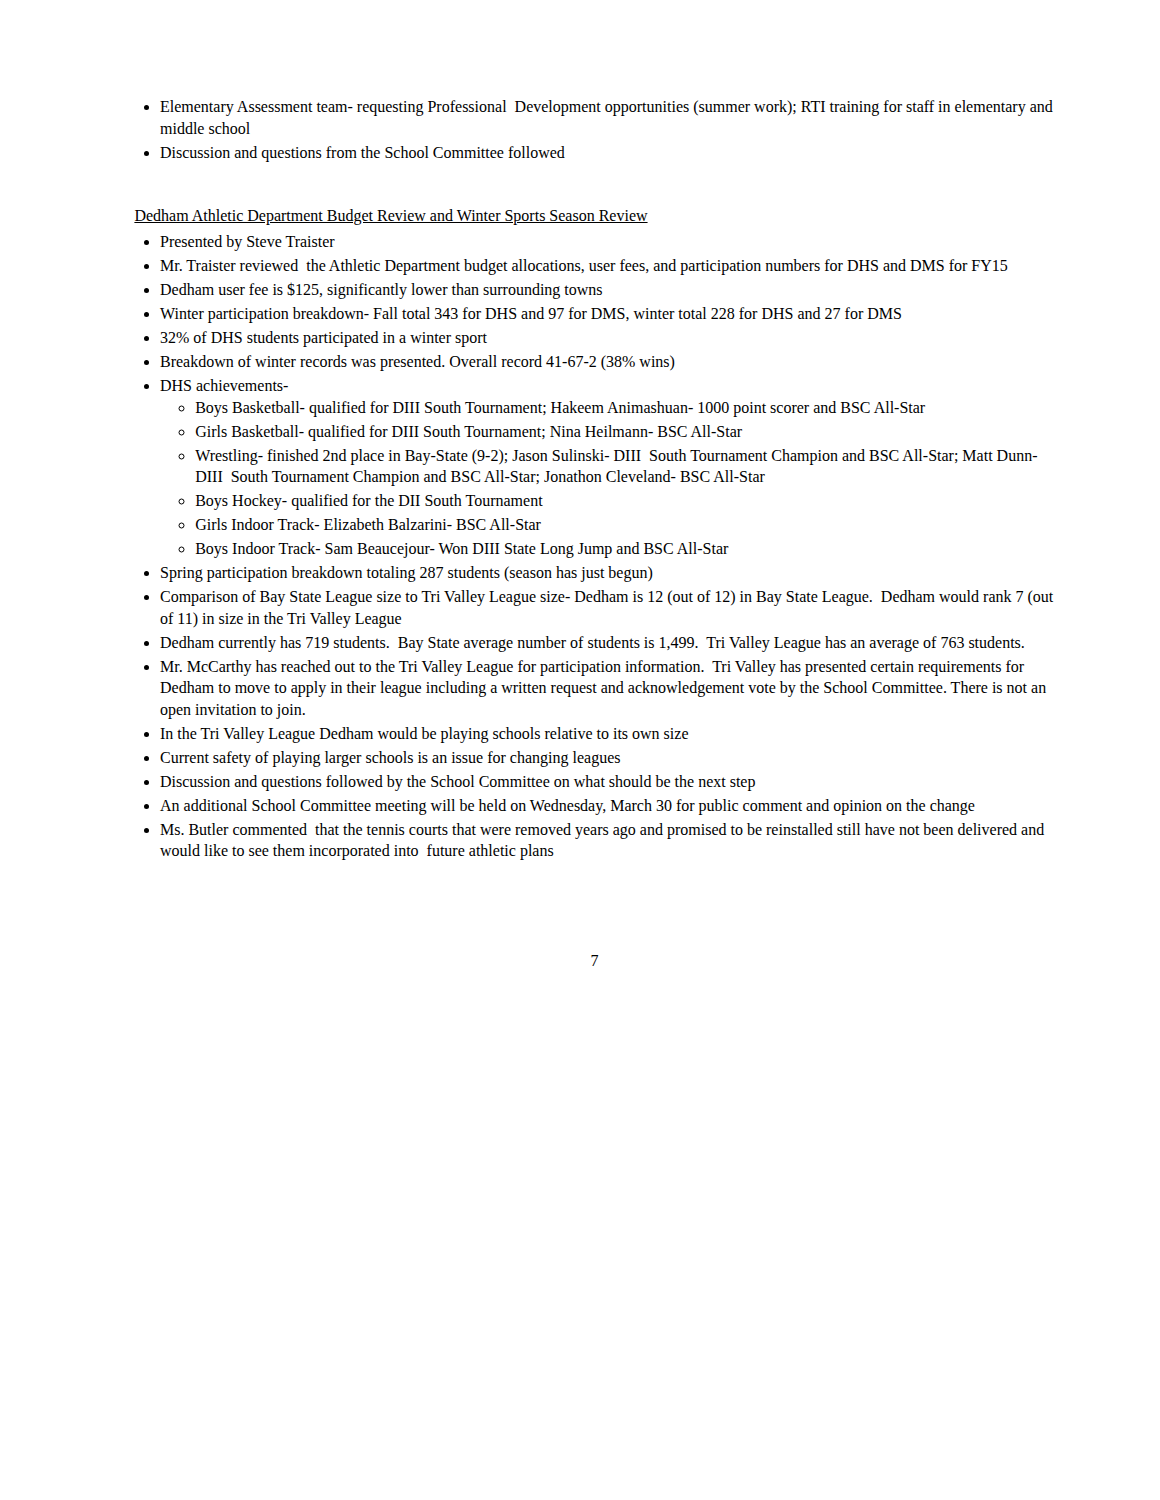Elementary Assessment team- requesting Professional Development opportunities (summer work); RTI training for staff in elementary and middle school
Discussion and questions from the School Committee followed
Dedham Athletic Department Budget Review and Winter Sports Season Review
Presented by Steve Traister
Mr. Traister reviewed the Athletic Department budget allocations, user fees, and participation numbers for DHS and DMS for FY15
Dedham user fee is $125, significantly lower than surrounding towns
Winter participation breakdown- Fall total 343 for DHS and 97 for DMS, winter total 228 for DHS and 27 for DMS
32% of DHS students participated in a winter sport
Breakdown of winter records was presented. Overall record 41-67-2 (38% wins)
DHS achievements-
Boys Basketball- qualified for DIII South Tournament; Hakeem Animashuan- 1000 point scorer and BSC All-Star
Girls Basketball- qualified for DIII South Tournament; Nina Heilmann- BSC All-Star
Wrestling- finished 2nd place in Bay-State (9-2); Jason Sulinski- DIII South Tournament Champion and BSC All-Star; Matt Dunn- DIII South Tournament Champion and BSC All-Star; Jonathon Cleveland- BSC All-Star
Boys Hockey- qualified for the DII South Tournament
Girls Indoor Track- Elizabeth Balzarini- BSC All-Star
Boys Indoor Track- Sam Beaucejour- Won DIII State Long Jump and BSC All-Star
Spring participation breakdown totaling 287 students (season has just begun)
Comparison of Bay State League size to Tri Valley League size- Dedham is 12 (out of 12) in Bay State League. Dedham would rank 7 (out of 11) in size in the Tri Valley League
Dedham currently has 719 students. Bay State average number of students is 1,499. Tri Valley League has an average of 763 students.
Mr. McCarthy has reached out to the Tri Valley League for participation information. Tri Valley has presented certain requirements for Dedham to move to apply in their league including a written request and acknowledgement vote by the School Committee. There is not an open invitation to join.
In the Tri Valley League Dedham would be playing schools relative to its own size
Current safety of playing larger schools is an issue for changing leagues
Discussion and questions followed by the School Committee on what should be the next step
An additional School Committee meeting will be held on Wednesday, March 30 for public comment and opinion on the change
Ms. Butler commented that the tennis courts that were removed years ago and promised to be reinstalled still have not been delivered and would like to see them incorporated into future athletic plans
7